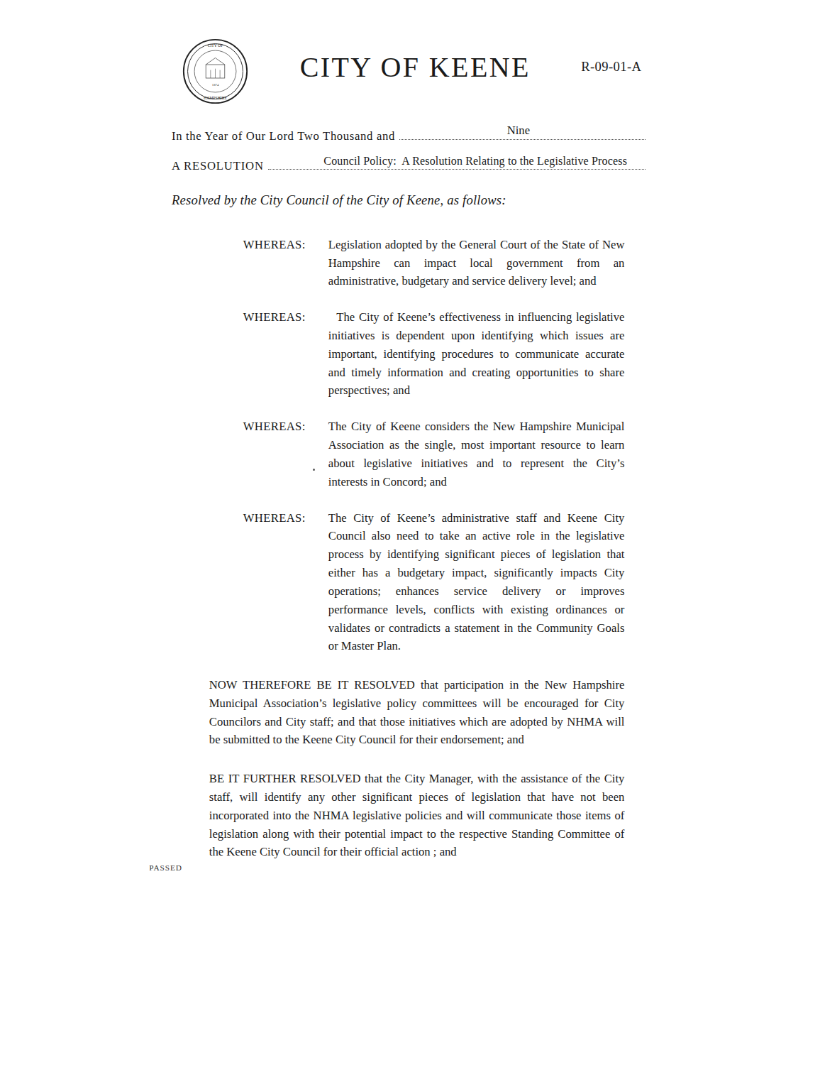CITY OF HAMPSHIRE 1874
CITY OF KEENE
R-09-01-A
In the Year of Our Lord Two Thousand and Nine
A RESOLUTION Council Policy: A Resolution Relating to the Legislative Process
Resolved by the City Council of the City of Keene, as follows:
WHEREAS:
Legislation adopted by the General Court of the State of New Hampshire can impact local government from an administrative, budgetary and service delivery level; and
WHEREAS:
The City of Keene’s effectiveness in influencing legislative initiatives is dependent upon identifying which issues are important, identifying procedures to communicate accurate and timely information and creating opportunities to share perspectives; and
WHEREAS:
The City of Keene considers the New Hampshire Municipal Association as the single, most important resource to learn about legislative initiatives and to represent the City’s interests in Concord; and
WHEREAS:
The City of Keene’s administrative staff and Keene City Council also need to take an active role in the legislative process by identifying significant pieces of legislation that either has a budgetary impact, significantly impacts City operations; enhances service delivery or improves performance levels, conflicts with existing ordinances or validates or contradicts a statement in the Community Goals or Master Plan.
NOW THEREFORE BE IT RESOLVED that participation in the New Hampshire Municipal Association’s legislative policy committees will be encouraged for City Councilors and City staff; and that those initiatives which are adopted by NHMA will be submitted to the Keene City Council for their endorsement; and
BE IT FURTHER RESOLVED that the City Manager, with the assistance of the City staff, will identify any other significant pieces of legislation that have not been incorporated into the NHMA legislative policies and will communicate those items of legislation along with their potential impact to the respective Standing Committee of the Keene City Council for their official action ; and
PASSED